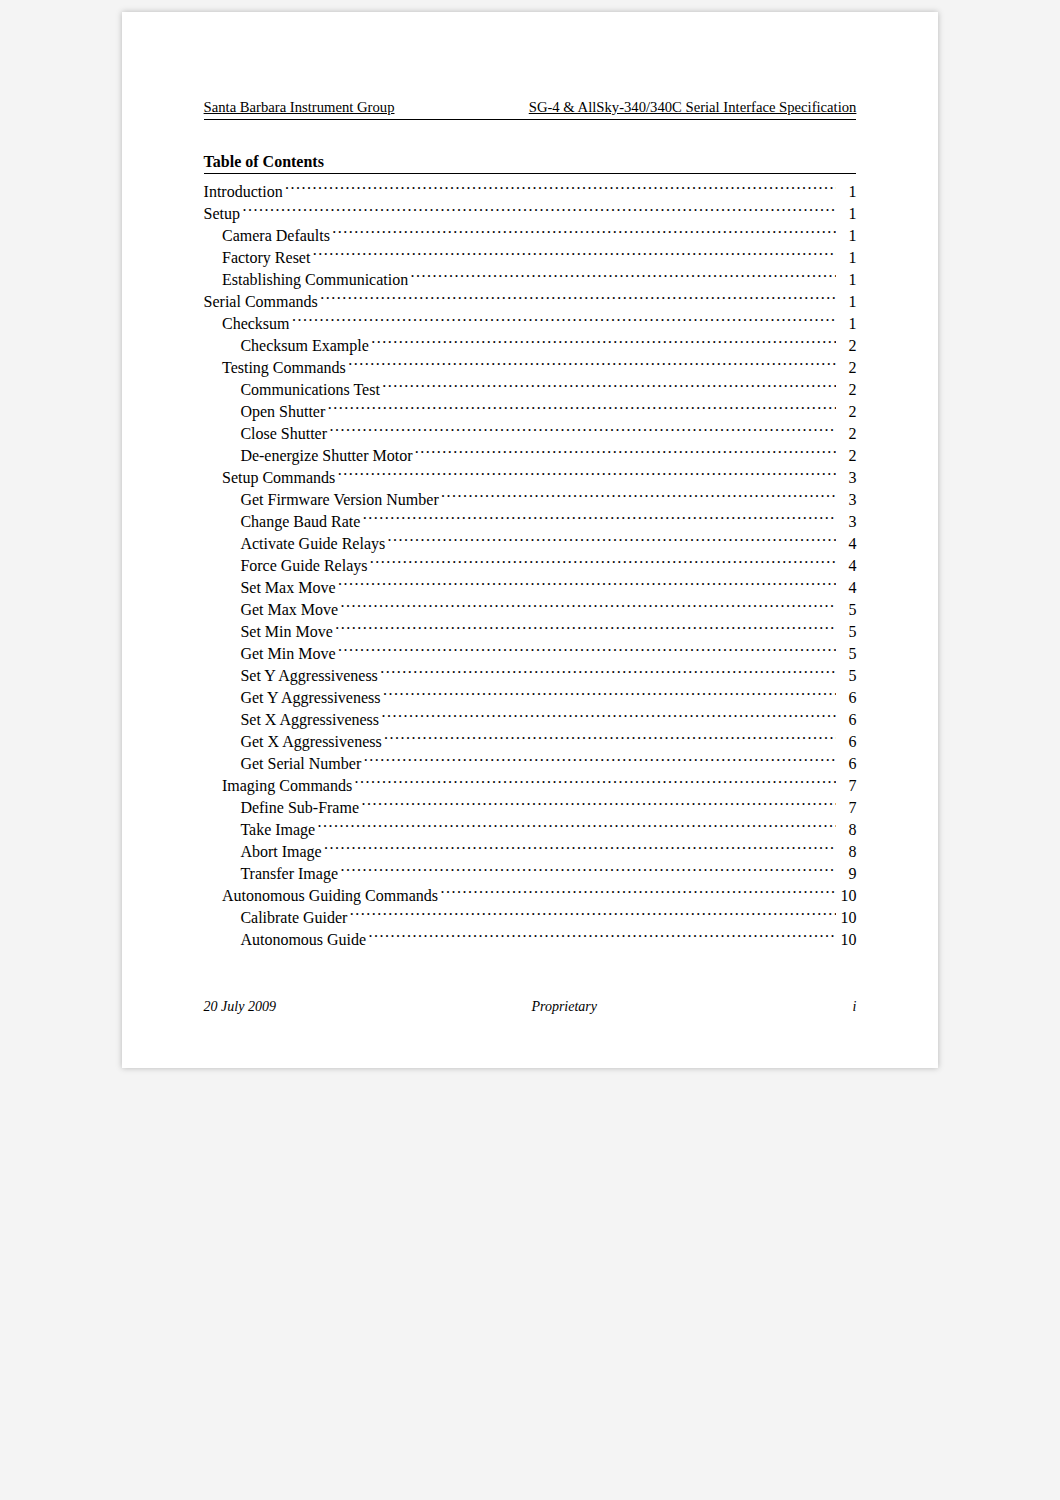Santa Barbara Instrument Group SG-4 & AllSky-340/340C Serial Interface Specification
Table of Contents
Introduction 1
Setup 1
Camera Defaults 1
Factory Reset 1
Establishing Communication 1
Serial Commands 1
Checksum 1
Checksum Example 2
Testing Commands 2
Communications Test 2
Open Shutter 2
Close Shutter 2
De-energize Shutter Motor 2
Setup Commands 3
Get Firmware Version Number 3
Change Baud Rate 3
Activate Guide Relays 4
Force Guide Relays 4
Set Max Move 4
Get Max Move 5
Set Min Move 5
Get Min Move 5
Set Y Aggressiveness 5
Get Y Aggressiveness 6
Set X Aggressiveness 6
Get X Aggressiveness 6
Get Serial Number 6
Imaging Commands 7
Define Sub-Frame 7
Take Image 8
Abort Image 8
Transfer Image 9
Autonomous Guiding Commands 10
Calibrate Guider 10
Autonomous Guide 10
20 July 2009 Proprietary i